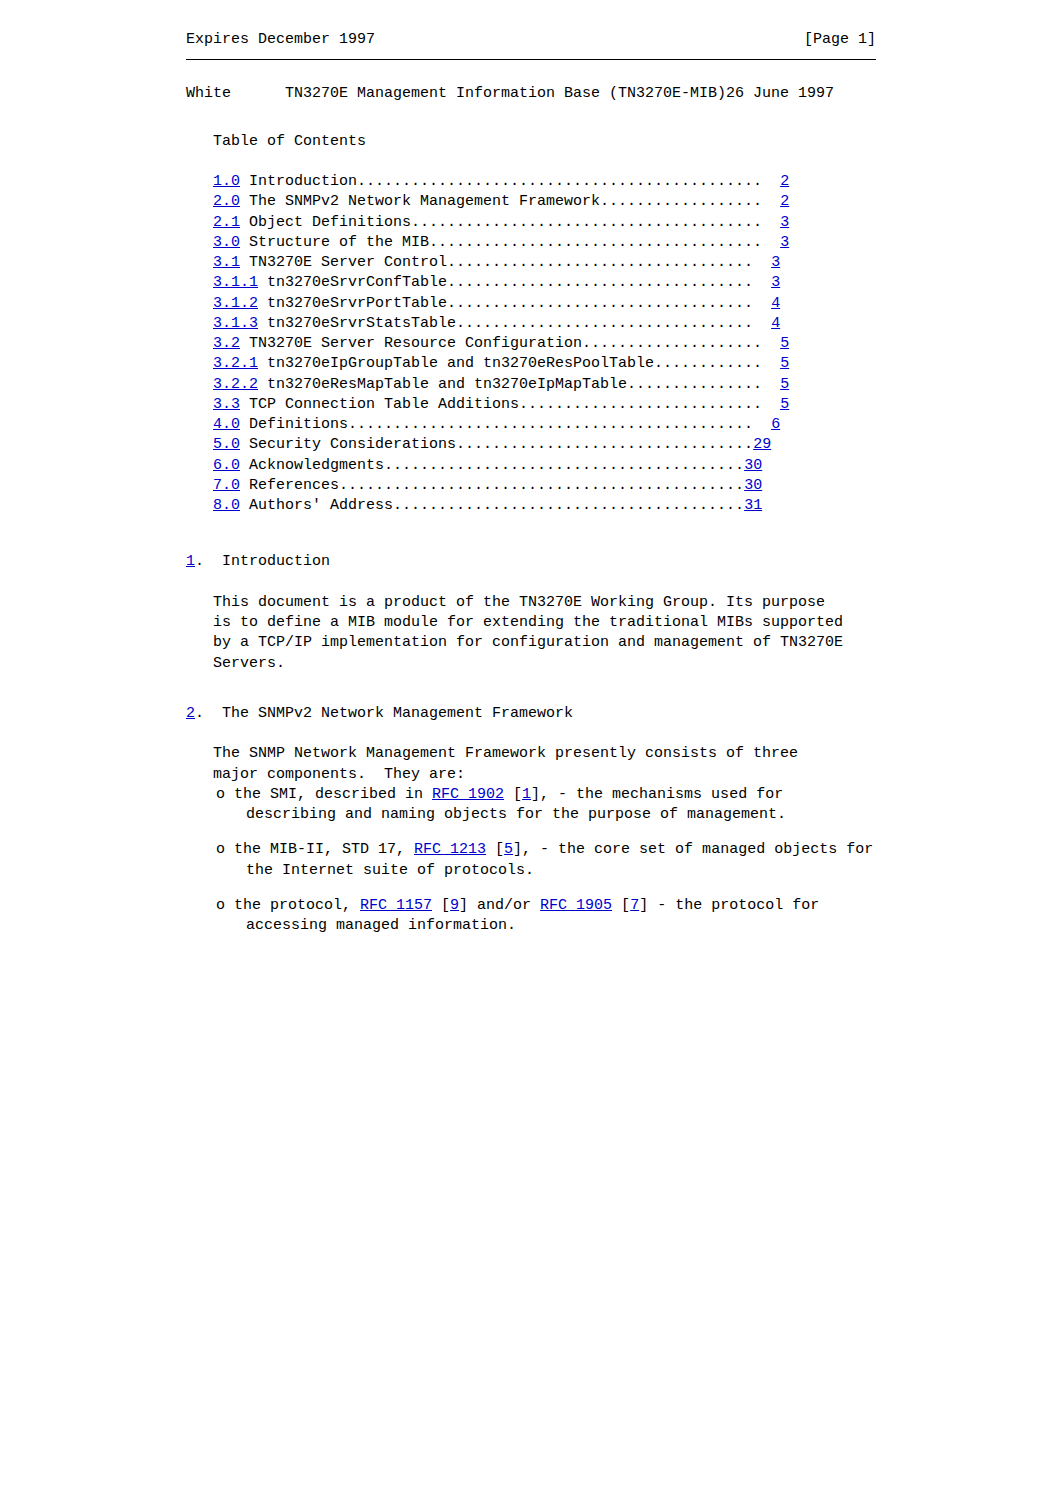Expires December 1997 [Page 1]
White      TN3270E Management Information Base (TN3270E-MIB)26 June 1997
   Table of Contents

   1.0 Introduction.............................................  2
   2.0 The SNMPv2 Network Management Framework..................  2
   2.1 Object Definitions.......................................  3
   3.0 Structure of the MIB.....................................  3
   3.1 TN3270E Server Control..................................  3
   3.1.1 tn3270eSrvrConfTable..................................  3
   3.1.2 tn3270eSrvrPortTable..................................  4
   3.1.3 tn3270eSrvrStatsTable.................................  4
   3.2 TN3270E Server Resource Configuration....................  5
   3.2.1 tn3270eIpGroupTable and tn3270eResPoolTable............  5
   3.2.2 tn3270eResMapTable and tn3270eIpMapTable...............  5
   3.3 TCP Connection Table Additions...........................  5
   4.0 Definitions.............................................  6
   5.0 Security Considerations.................................29
   6.0 Acknowledgments........................................30
   7.0 References.............................................30
   8.0 Authors' Address.......................................31
1.  Introduction

   This document is a product of the TN3270E Working Group. Its purpose
   is to define a MIB module for extending the traditional MIBs supported
   by a TCP/IP implementation for configuration and management of TN3270E
   Servers.
2.  The SNMPv2 Network Management Framework

   The SNMP Network Management Framework presently consists of three
   major components.  They are:
o the SMI, described in RFC 1902 [1], - the mechanisms used for describing and naming objects for the purpose of management.
o the MIB-II, STD 17, RFC 1213 [5], - the core set of managed objects for the Internet suite of protocols.
o the protocol, RFC 1157 [9] and/or RFC 1905 [7] - the protocol for accessing managed information.